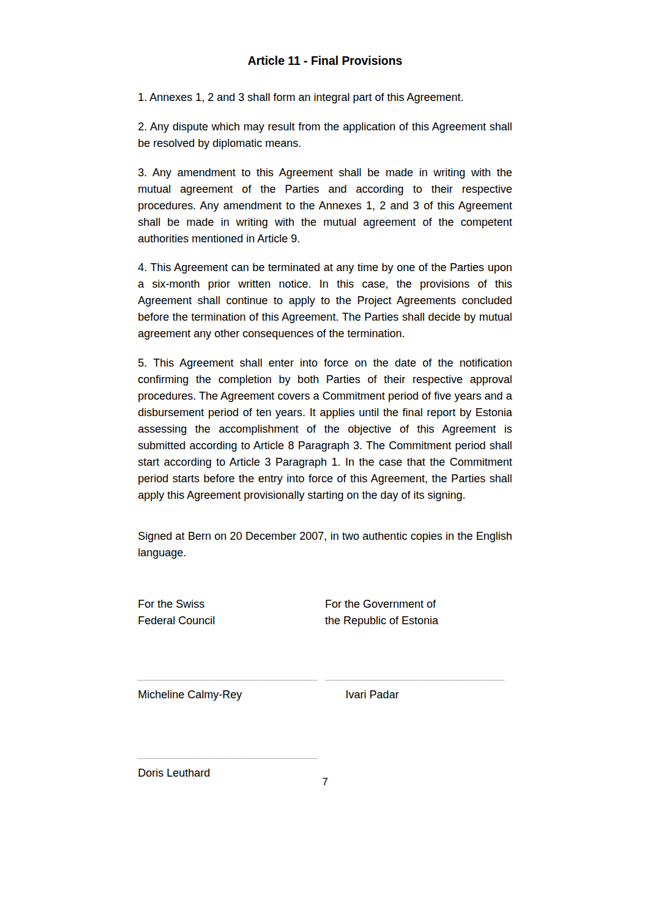Article 11 - Final Provisions
1. Annexes 1, 2 and 3 shall form an integral part of this Agreement.
2. Any dispute which may result from the application of this Agreement shall be resolved by diplomatic means.
3. Any amendment to this Agreement shall be made in writing with the mutual agreement of the Parties and according to their respective procedures. Any amendment to the Annexes 1, 2 and 3 of this Agreement shall be made in writing with the mutual agreement of the competent authorities mentioned in Article 9.
4. This Agreement can be terminated at any time by one of the Parties upon a six-month prior written notice. In this case, the provisions of this Agreement shall continue to apply to the Project Agreements concluded before the termination of this Agreement. The Parties shall decide by mutual agreement any other consequences of the termination.
5. This Agreement shall enter into force on the date of the notification confirming the completion by both Parties of their respective approval procedures. The Agreement covers a Commitment period of five years and a disbursement period of ten years. It applies until the final report by Estonia assessing the accomplishment of the objective of this Agreement is submitted according to Article 8 Paragraph 3. The Commitment period shall start according to Article 3 Paragraph 1. In the case that the Commitment period starts before the entry into force of this Agreement, the Parties shall apply this Agreement provisionally starting on the day of its signing.
Signed at Bern on 20 December 2007, in two authentic copies in the English language.
| For the Swiss Federal Council Micheline Calmy-Rey Doris Leuthard | For the Government of the Republic of Estonia Ivari Padar |
7